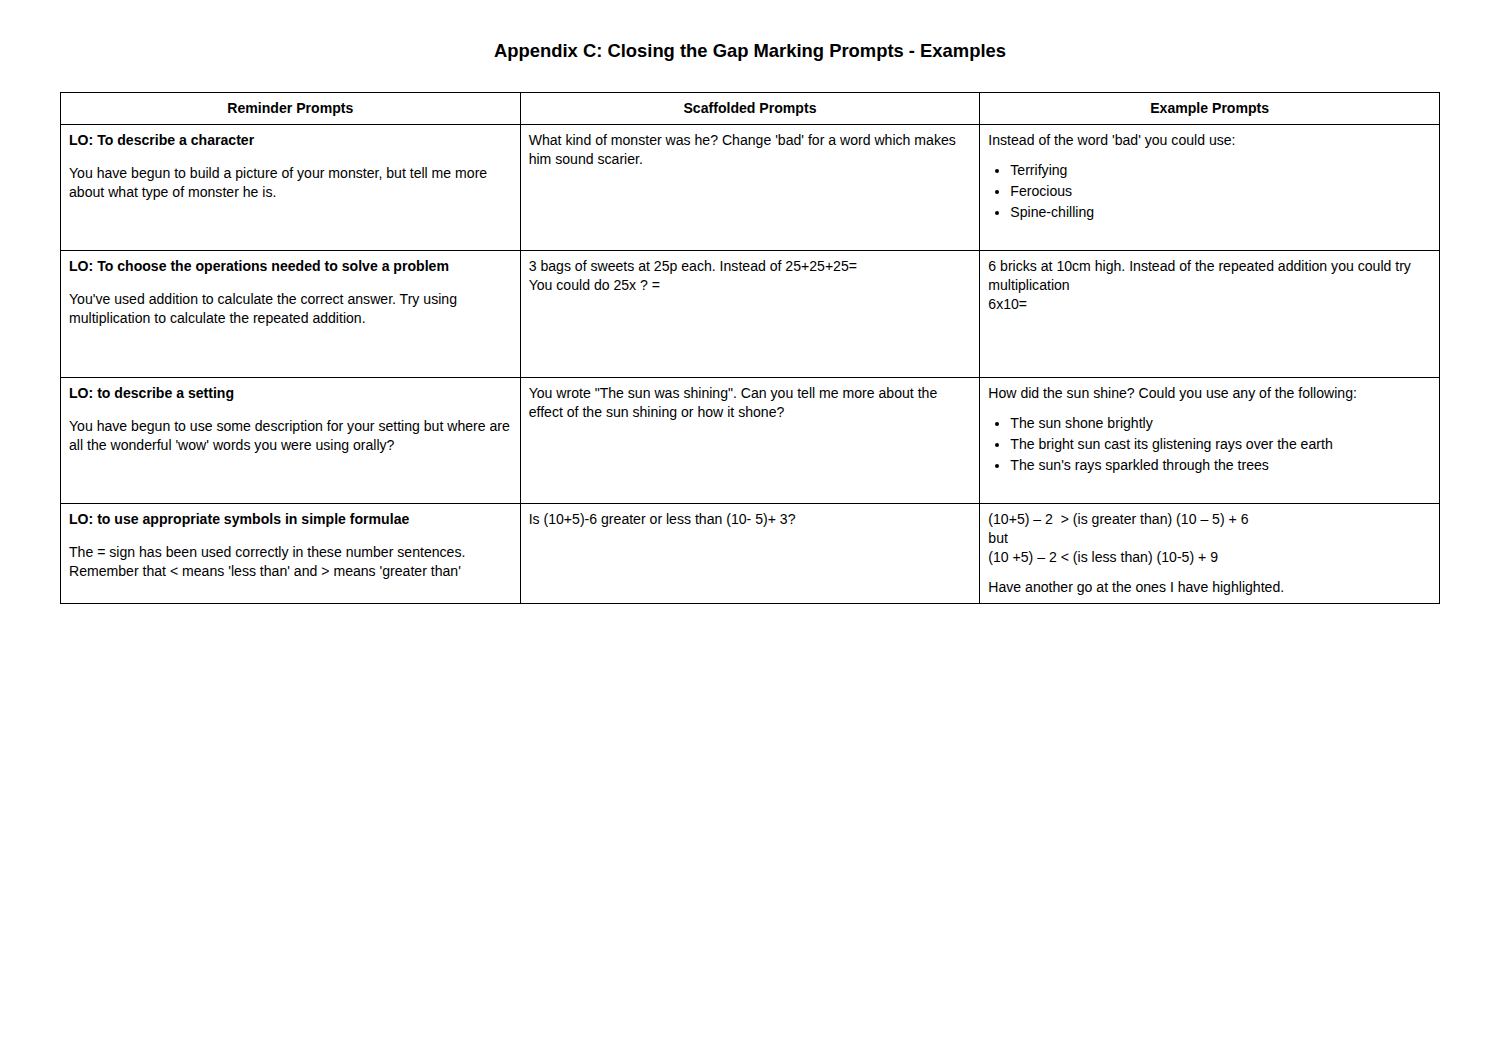Appendix C: Closing the Gap Marking Prompts - Examples
| Reminder Prompts | Scaffolded Prompts | Example Prompts |
| --- | --- | --- |
| LO: To describe a character You have begun to build a picture of your monster, but tell me more about what type of monster he is. | What kind of monster was he? Change 'bad' for a word which makes him sound scarier. | Instead of the word 'bad' you could use: Terrifying Ferocious Spine-chilling |
| LO: To choose the operations needed to solve a problem You've used addition to calculate the correct answer. Try using multiplication to calculate the repeated addition. | 3 bags of sweets at 25p each. Instead of 25+25+25= You could do 25x ? = | 6 bricks at 10cm high. Instead of the repeated addition you could try multiplication 6x10= |
| LO: to describe a setting You have begun to use some description for your setting but where are all the wonderful 'wow' words you were using orally? | You wrote "The sun was shining". Can you tell me more about the effect of the sun shining or how it shone? | How did the sun shine? Could you use any of the following: The sun shone brightly The bright sun cast its glistening rays over the earth The sun's rays sparkled through the trees |
| LO: to use appropriate symbols in simple formulae The = sign has been used correctly in these number sentences. Remember that < means 'less than' and > means 'greater than' | Is (10+5)-6 greater or less than (10- 5)+ 3? | (10+5) – 2 > (is greater than) (10 – 5) + 6 but (10 +5) – 2 < (is less than) (10-5) + 9 Have another go at the ones I have highlighted. |